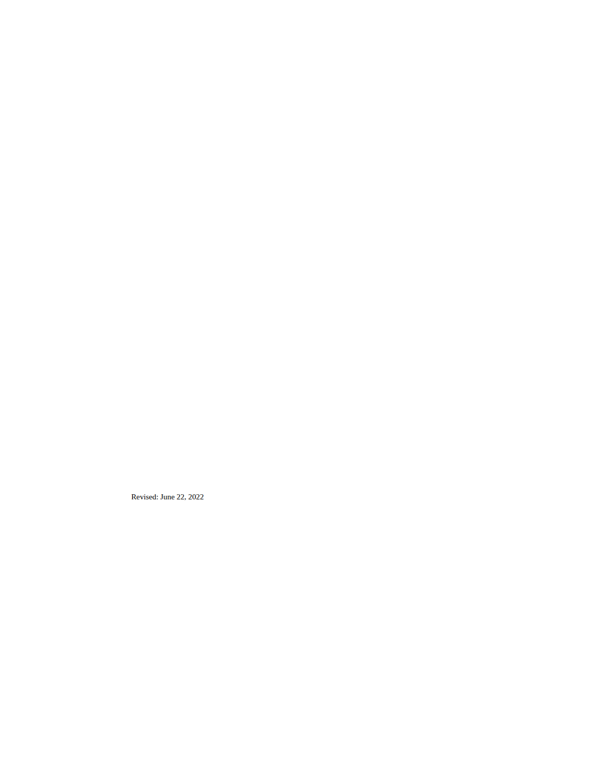Revised: June 22, 2022